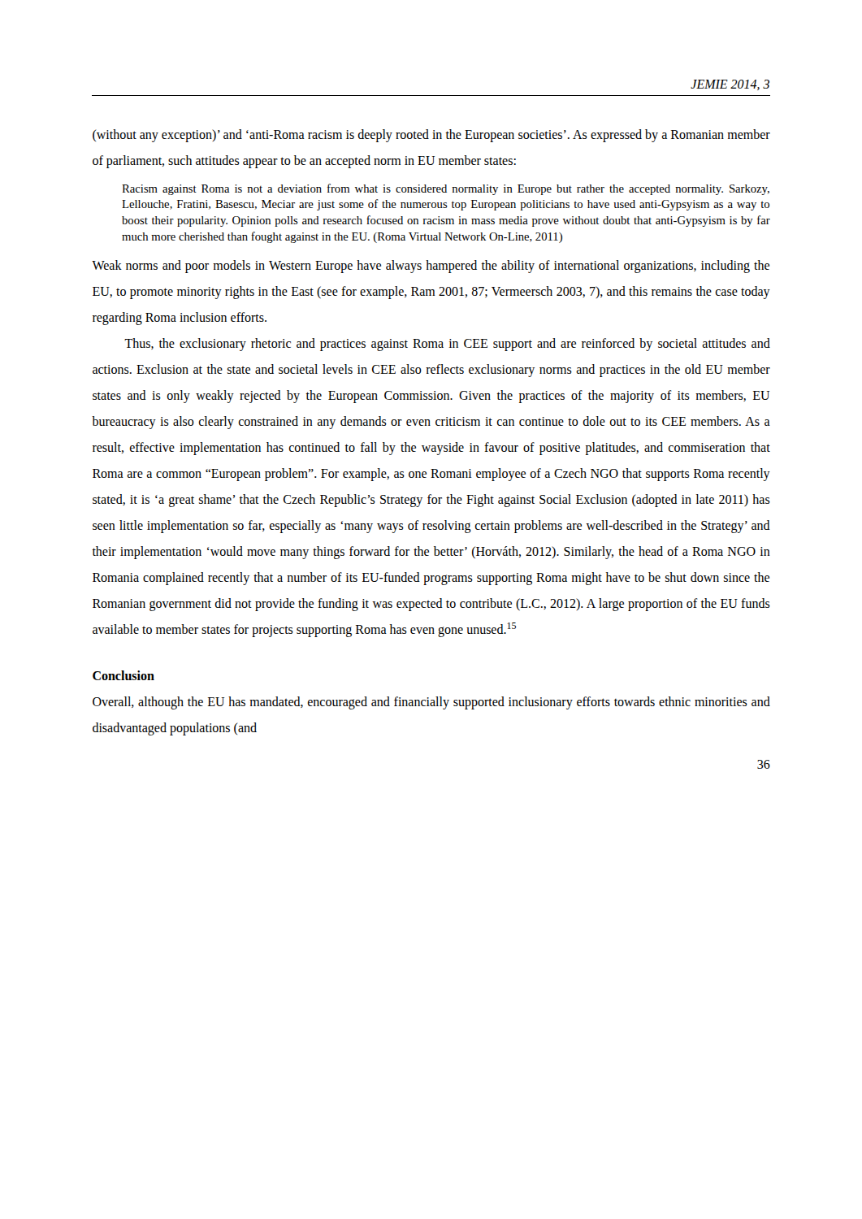JEMIE 2014, 3
(without any exception)’ and ‘anti-Roma racism is deeply rooted in the European societies’. As expressed by a Romanian member of parliament, such attitudes appear to be an accepted norm in EU member states:
Racism against Roma is not a deviation from what is considered normality in Europe but rather the accepted normality. Sarkozy, Lellouche, Fratini, Basescu, Meciar are just some of the numerous top European politicians to have used anti-Gypsyism as a way to boost their popularity. Opinion polls and research focused on racism in mass media prove without doubt that anti-Gypsyism is by far much more cherished than fought against in the EU. (Roma Virtual Network On-Line, 2011)
Weak norms and poor models in Western Europe have always hampered the ability of international organizations, including the EU, to promote minority rights in the East (see for example, Ram 2001, 87; Vermeersch 2003, 7), and this remains the case today regarding Roma inclusion efforts.
Thus, the exclusionary rhetoric and practices against Roma in CEE support and are reinforced by societal attitudes and actions. Exclusion at the state and societal levels in CEE also reflects exclusionary norms and practices in the old EU member states and is only weakly rejected by the European Commission. Given the practices of the majority of its members, EU bureaucracy is also clearly constrained in any demands or even criticism it can continue to dole out to its CEE members. As a result, effective implementation has continued to fall by the wayside in favour of positive platitudes, and commiseration that Roma are a common “European problem”. For example, as one Romani employee of a Czech NGO that supports Roma recently stated, it is ‘a great shame’ that the Czech Republic’s Strategy for the Fight against Social Exclusion (adopted in late 2011) has seen little implementation so far, especially as ‘many ways of resolving certain problems are well-described in the Strategy’ and their implementation ‘would move many things forward for the better’ (Horváth, 2012). Similarly, the head of a Roma NGO in Romania complained recently that a number of its EU-funded programs supporting Roma might have to be shut down since the Romanian government did not provide the funding it was expected to contribute (L.C., 2012). A large proportion of the EU funds available to member states for projects supporting Roma has even gone unused.15
Conclusion
Overall, although the EU has mandated, encouraged and financially supported inclusionary efforts towards ethnic minorities and disadvantaged populations (and
36